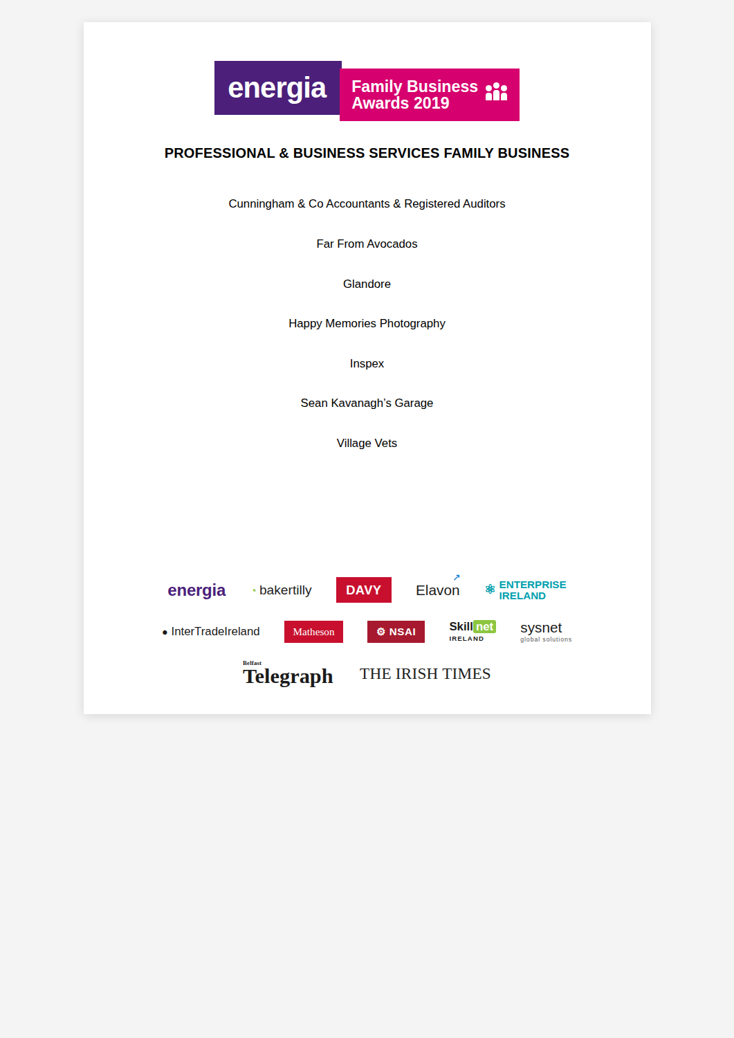energia
Family Business Awards 2019
Professional & Business Services Family Business
Cunningham & Co Accountants & Registered Auditors
Far From Avocados
Glandore
Happy Memories Photography
Inspex
Sean Kavanagh’s Garage
Village Vets
energia
bakertilly
DAVY
Elavon
⚛ENTERPRISE
IRELAND
InterTradeIreland
Matheson
NSAI
Skillnet IRELAND
sysnet global solutions
Belfast Telegraph
THE IRISH TIMES